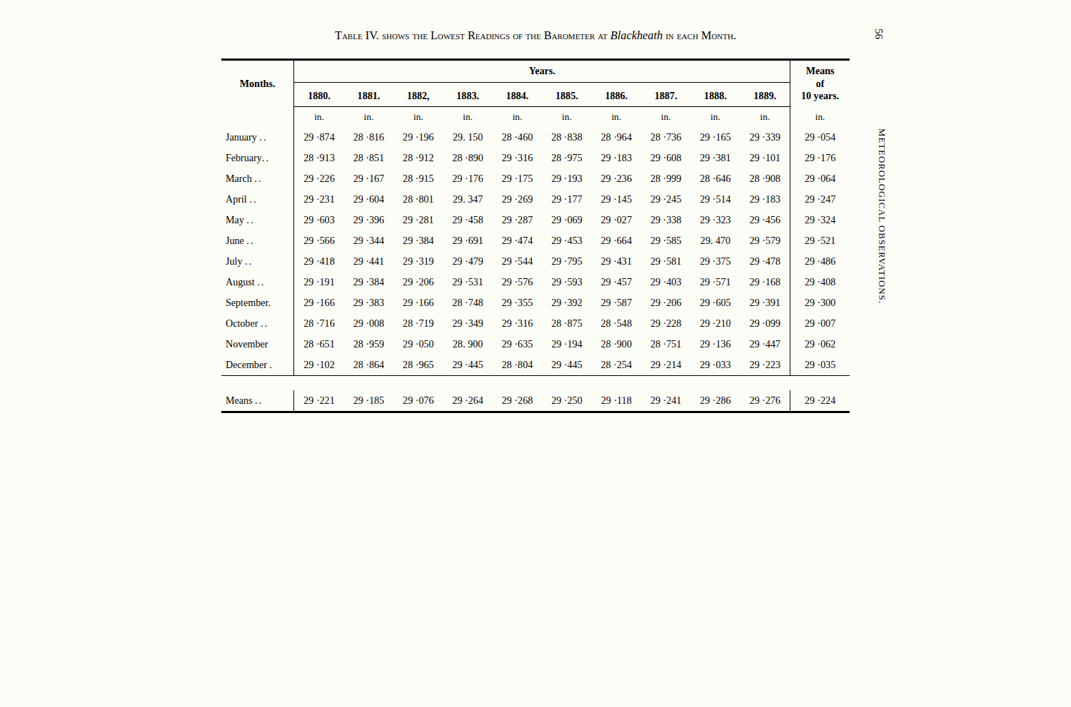56
Meteorological Observations.
Table IV. shows the Lowest Readings of the Barometer at Blackheath in each Month.
| Months. | Years. | Means of 10 years. |
| --- | --- | --- |
| 1880. | 1881. | 1882, | 1883. | 1884. | 1885. | 1886. | 1887. | 1888. | 1889. |
| | in. | in. | in. | in. | in. | in. | in. | in. | in. | in. | in. |
| January .. | 29 ·874 | 28 ·816 | 29 ·196 | 29. 150 | 28 ·460 | 28 ·838 | 28 ·964 | 28 ·736 | 29 ·165 | 29 ·339 | 29 ·054 |
| February .. | 28 ·913 | 28 ·851 | 28 ·912 | 28 ·890 | 29 ·316 | 28 ·975 | 29 ·183 | 29 ·608 | 29 ·381 | 29 ·101 | 29 ·176 |
| March .. | 29 ·226 | 29 ·167 | 28 ·915 | 29 ·176 | 29 ·175 | 29 ·193 | 29 ·236 | 28 ·999 | 28 ·646 | 28 ·908 | 29 ·064 |
| April .. | 29 ·231 | 29 ·604 | 28 ·801 | 29. 347 | 29 ·269 | 29 ·177 | 29 ·145 | 29 ·245 | 29 ·514 | 29 ·183 | 29 ·247 |
| May .. | 29 ·603 | 29 ·396 | 29 ·281 | 29 ·458 | 29 ·287 | 29 ·069 | 29 ·027 | 29 ·338 | 29 ·323 | 29 ·456 | 29 ·324 |
| June .. | 29 ·566 | 29 ·344 | 29 ·384 | 29 ·691 | 29 ·474 | 29 ·453 | 29 ·664 | 29 ·585 | 29. 470 | 29 ·579 | 29 ·521 |
| July .. | 29 ·418 | 29 ·441 | 29 ·319 | 29 ·479 | 29 ·544 | 29 ·795 | 29 ·431 | 29 ·581 | 29 ·375 | 29 ·478 | 29 ·486 |
| August .. | 29 ·191 | 29 ·384 | 29 ·206 | 29 ·531 | 29 ·576 | 29 ·593 | 29 ·457 | 29 ·403 | 29 ·571 | 29 ·168 | 29 ·408 |
| September. | 29 ·166 | 29 ·383 | 29 ·166 | 28 ·748 | 29 ·355 | 29 ·392 | 29 ·587 | 29 ·206 | 29 ·605 | 29 ·391 | 29 ·300 |
| October .. | 28 ·716 | 29 ·008 | 28 ·719 | 29 ·349 | 29 ·316 | 28 ·875 | 28 ·548 | 29 ·228 | 29 ·210 | 29 ·099 | 29 ·007 |
| November | 28 ·651 | 28 ·959 | 29 ·050 | 28. 900 | 29 ·635 | 29 ·194 | 28 ·900 | 28 ·751 | 29 ·136 | 29 ·447 | 29 ·062 |
| December . | 29 ·102 | 28 ·864 | 28 ·965 | 29 ·445 | 28 ·804 | 29 ·445 | 28 ·254 | 29 ·214 | 29 ·033 | 29 ·223 | 29 ·035 |
| Means .. | 29 ·221 | 29 ·185 | 29 ·076 | 29 ·264 | 29 ·268 | 29 ·250 | 29 ·118 | 29 ·241 | 29 ·286 | 29 ·276 | 29 ·224 |